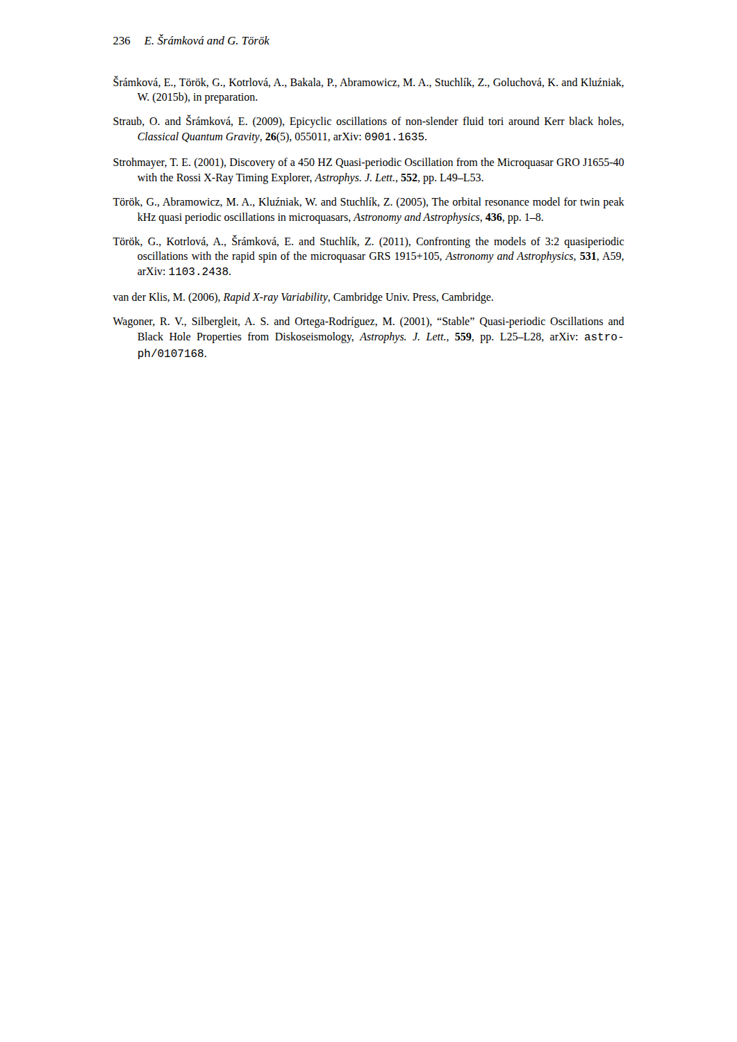236 E. Šrámková and G. Török
Šrámková, E., Török, G., Kotrlová, A., Bakala, P., Abramowicz, M. A., Stuchlík, Z., Goluchová, K. and Kluźniak, W. (2015b), in preparation.
Straub, O. and Šrámková, E. (2009), Epicyclic oscillations of non-slender fluid tori around Kerr black holes, Classical Quantum Gravity, 26(5), 055011, arXiv: 0901.1635.
Strohmayer, T. E. (2001), Discovery of a 450 HZ Quasi-periodic Oscillation from the Microquasar GRO J1655-40 with the Rossi X-Ray Timing Explorer, Astrophys. J. Lett., 552, pp. L49–L53.
Török, G., Abramowicz, M. A., Kluźniak, W. and Stuchlík, Z. (2005), The orbital resonance model for twin peak kHz quasi periodic oscillations in microquasars, Astronomy and Astrophysics, 436, pp. 1–8.
Török, G., Kotrlová, A., Šrámková, E. and Stuchlík, Z. (2011), Confronting the models of 3:2 quasiperiodic oscillations with the rapid spin of the microquasar GRS 1915+105, Astronomy and Astrophysics, 531, A59, arXiv: 1103.2438.
van der Klis, M. (2006), Rapid X-ray Variability, Cambridge Univ. Press, Cambridge.
Wagoner, R. V., Silbergleit, A. S. and Ortega-Rodríguez, M. (2001), “Stable” Quasi-periodic Oscillations and Black Hole Properties from Diskoseismology, Astrophys. J. Lett., 559, pp. L25–L28, arXiv: astro-ph/0107168.